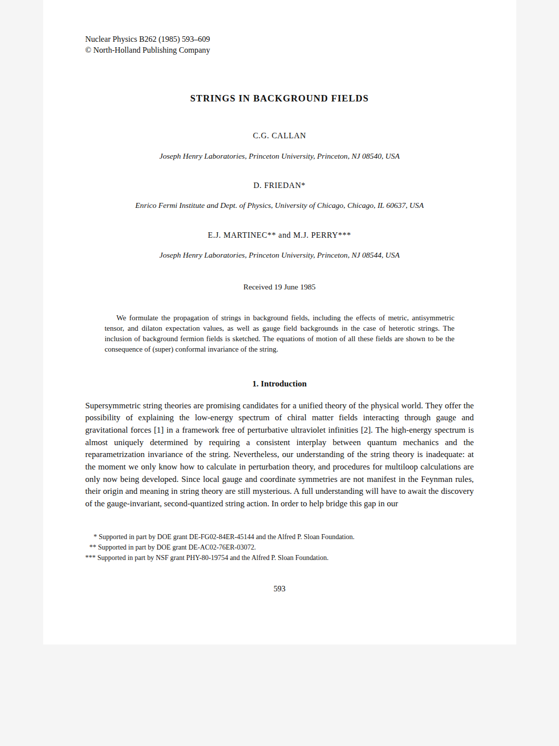Nuclear Physics B262 (1985) 593–609
© North-Holland Publishing Company
STRINGS IN BACKGROUND FIELDS
C.G. CALLAN
Joseph Henry Laboratories, Princeton University, Princeton, NJ 08540, USA
D. FRIEDAN*
Enrico Fermi Institute and Dept. of Physics, University of Chicago, Chicago, IL 60637, USA
E.J. MARTINEC** and M.J. PERRY***
Joseph Henry Laboratories, Princeton University, Princeton, NJ 08544, USA
Received 19 June 1985
We formulate the propagation of strings in background fields, including the effects of metric, antisymmetric tensor, and dilaton expectation values, as well as gauge field backgrounds in the case of heterotic strings. The inclusion of background fermion fields is sketched. The equations of motion of all these fields are shown to be the consequence of (super) conformal invariance of the string.
1. Introduction
Supersymmetric string theories are promising candidates for a unified theory of the physical world. They offer the possibility of explaining the low-energy spectrum of chiral matter fields interacting through gauge and gravitational forces [1] in a framework free of perturbative ultraviolet infinities [2]. The high-energy spectrum is almost uniquely determined by requiring a consistent interplay between quantum mechanics and the reparametrization invariance of the string. Nevertheless, our understanding of the string theory is inadequate: at the moment we only know how to calculate in perturbation theory, and procedures for multiloop calculations are only now being developed. Since local gauge and coordinate symmetries are not manifest in the Feynman rules, their origin and meaning in string theory are still mysterious. A full understanding will have to await the discovery of the gauge-invariant, second-quantized string action. In order to help bridge this gap in our
* Supported in part by DOE grant DE-FG02-84ER-45144 and the Alfred P. Sloan Foundation.
** Supported in part by DOE grant DE-AC02-76ER-03072.
*** Supported in part by NSF grant PHY-80-19754 and the Alfred P. Sloan Foundation.
593